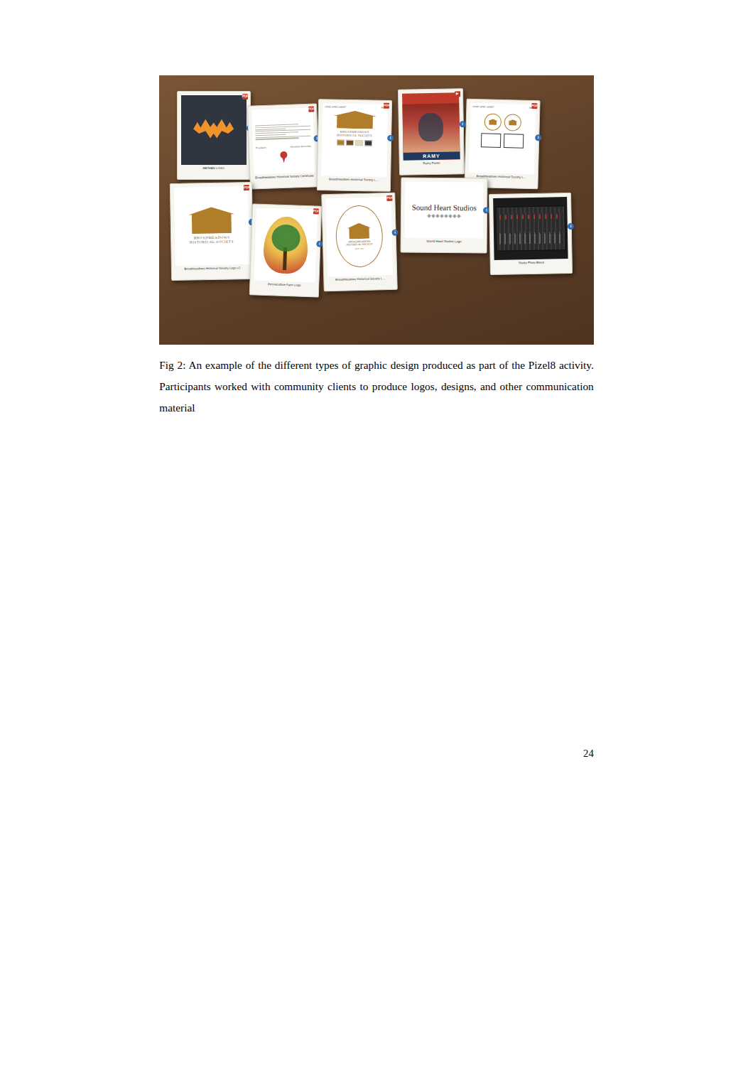PDF
i
BATMAN LOGO
President Honorary Secretary
PDF
i
Broadmeadows Historical Society Certificate
LOGO SPEC SHEET PDF
BROADMEADOWS
HISTORICAL SOCIETY
PDF
i
Broadmeadows Historical Society L…
RAMY
▶
i
Ramy Poster
LOGO SPEC SHEET PDF
PDF
i
Broadmeadows Historical Society L…
BROADMEADOWS
HISTORICAL SOCIETY
PDF
i
Broadmeadows Historical Society Logo v.1
PDF
i
Permaculture Farm Logo
BROADMEADOWS
HISTORICAL SOCIETY
EST. 1966
PDF
i
Broadmeadows Historical Society L…
Sound Heart Studios
i
Sound Heart Studios Logo
i
Studio Photo Blend
Fig 2: An example of the different types of graphic design produced as part of the Pizel8 activity. Participants worked with community clients to produce logos, designs, and other communication material
24